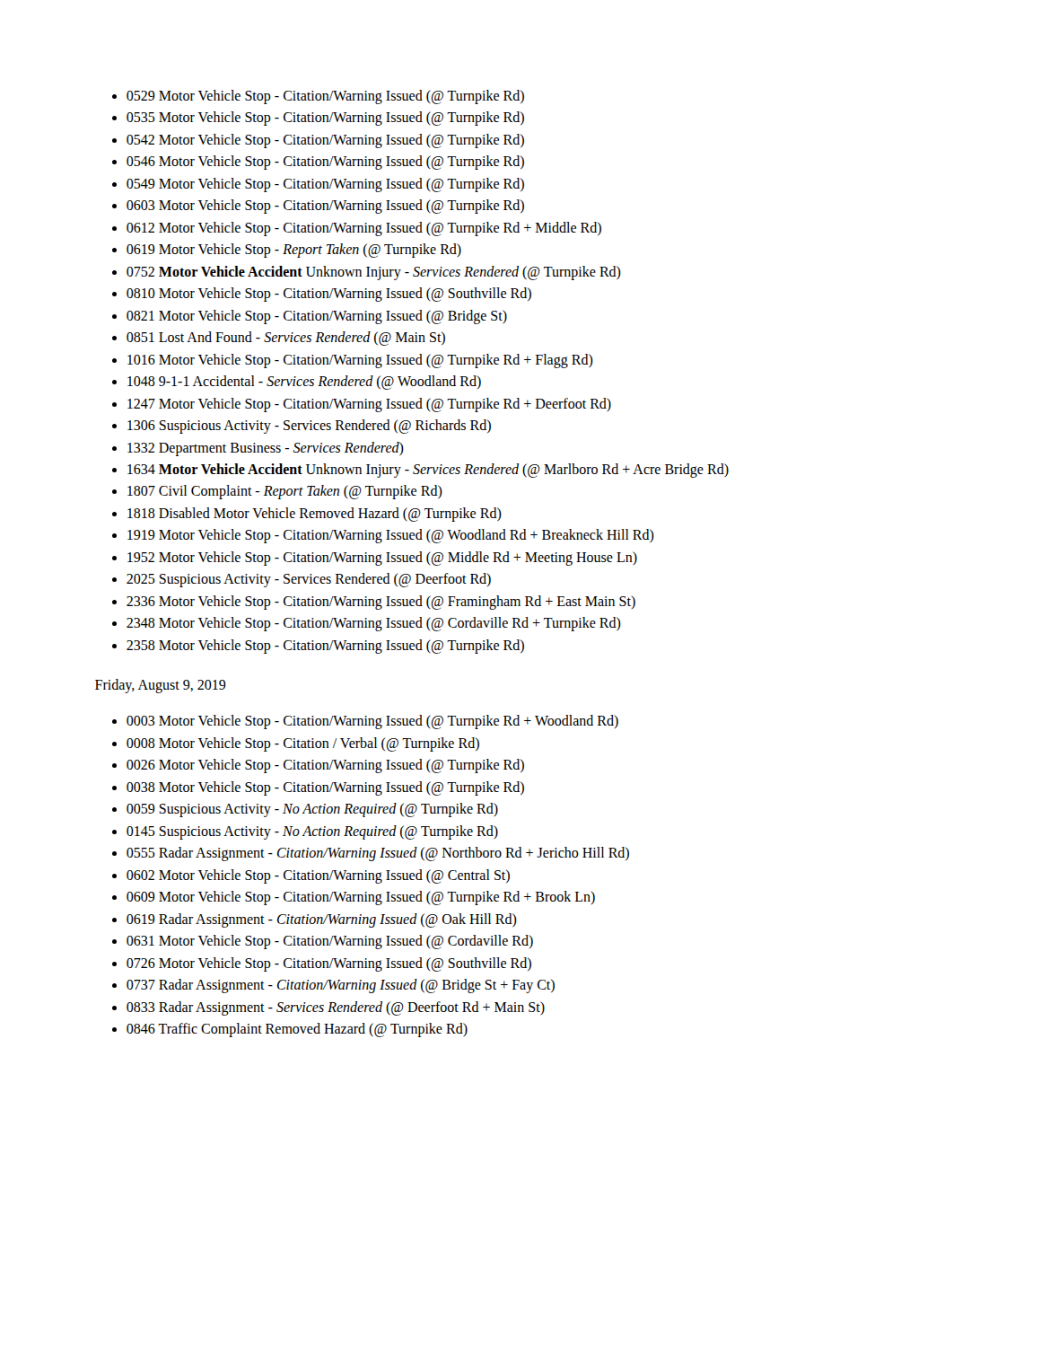0529 Motor Vehicle Stop - Citation/Warning Issued (@ Turnpike Rd)
0535 Motor Vehicle Stop - Citation/Warning Issued (@ Turnpike Rd)
0542 Motor Vehicle Stop - Citation/Warning Issued (@ Turnpike Rd)
0546 Motor Vehicle Stop - Citation/Warning Issued (@ Turnpike Rd)
0549 Motor Vehicle Stop - Citation/Warning Issued (@ Turnpike Rd)
0603 Motor Vehicle Stop - Citation/Warning Issued (@ Turnpike Rd)
0612 Motor Vehicle Stop - Citation/Warning Issued (@ Turnpike Rd + Middle Rd)
0619 Motor Vehicle Stop - Report Taken (@ Turnpike Rd)
0752 Motor Vehicle Accident Unknown Injury - Services Rendered (@ Turnpike Rd)
0810 Motor Vehicle Stop - Citation/Warning Issued (@ Southville Rd)
0821 Motor Vehicle Stop - Citation/Warning Issued (@ Bridge St)
0851 Lost And Found - Services Rendered (@ Main St)
1016 Motor Vehicle Stop - Citation/Warning Issued (@ Turnpike Rd + Flagg Rd)
1048 9-1-1 Accidental - Services Rendered (@ Woodland Rd)
1247 Motor Vehicle Stop - Citation/Warning Issued (@ Turnpike Rd + Deerfoot Rd)
1306 Suspicious Activity - Services Rendered (@ Richards Rd)
1332 Department Business - Services Rendered)
1634 Motor Vehicle Accident Unknown Injury - Services Rendered (@ Marlboro Rd + Acre Bridge Rd)
1807 Civil Complaint - Report Taken (@ Turnpike Rd)
1818 Disabled Motor Vehicle Removed Hazard (@ Turnpike Rd)
1919 Motor Vehicle Stop - Citation/Warning Issued (@ Woodland Rd + Breakneck Hill Rd)
1952 Motor Vehicle Stop - Citation/Warning Issued (@ Middle Rd + Meeting House Ln)
2025 Suspicious Activity - Services Rendered (@ Deerfoot Rd)
2336 Motor Vehicle Stop - Citation/Warning Issued (@ Framingham Rd + East Main St)
2348 Motor Vehicle Stop - Citation/Warning Issued (@ Cordaville Rd + Turnpike Rd)
2358 Motor Vehicle Stop - Citation/Warning Issued (@ Turnpike Rd)
Friday, August 9, 2019
0003 Motor Vehicle Stop - Citation/Warning Issued (@ Turnpike Rd + Woodland Rd)
0008 Motor Vehicle Stop - Citation / Verbal (@ Turnpike Rd)
0026 Motor Vehicle Stop - Citation/Warning Issued (@ Turnpike Rd)
0038 Motor Vehicle Stop - Citation/Warning Issued (@ Turnpike Rd)
0059 Suspicious Activity - No Action Required (@ Turnpike Rd)
0145 Suspicious Activity - No Action Required (@ Turnpike Rd)
0555 Radar Assignment - Citation/Warning Issued (@ Northboro Rd + Jericho Hill Rd)
0602 Motor Vehicle Stop - Citation/Warning Issued (@ Central St)
0609 Motor Vehicle Stop - Citation/Warning Issued (@ Turnpike Rd + Brook Ln)
0619 Radar Assignment - Citation/Warning Issued (@ Oak Hill Rd)
0631 Motor Vehicle Stop - Citation/Warning Issued (@ Cordaville Rd)
0726 Motor Vehicle Stop - Citation/Warning Issued (@ Southville Rd)
0737 Radar Assignment - Citation/Warning Issued (@ Bridge St + Fay Ct)
0833 Radar Assignment - Services Rendered (@ Deerfoot Rd + Main St)
0846 Traffic Complaint Removed Hazard (@ Turnpike Rd)